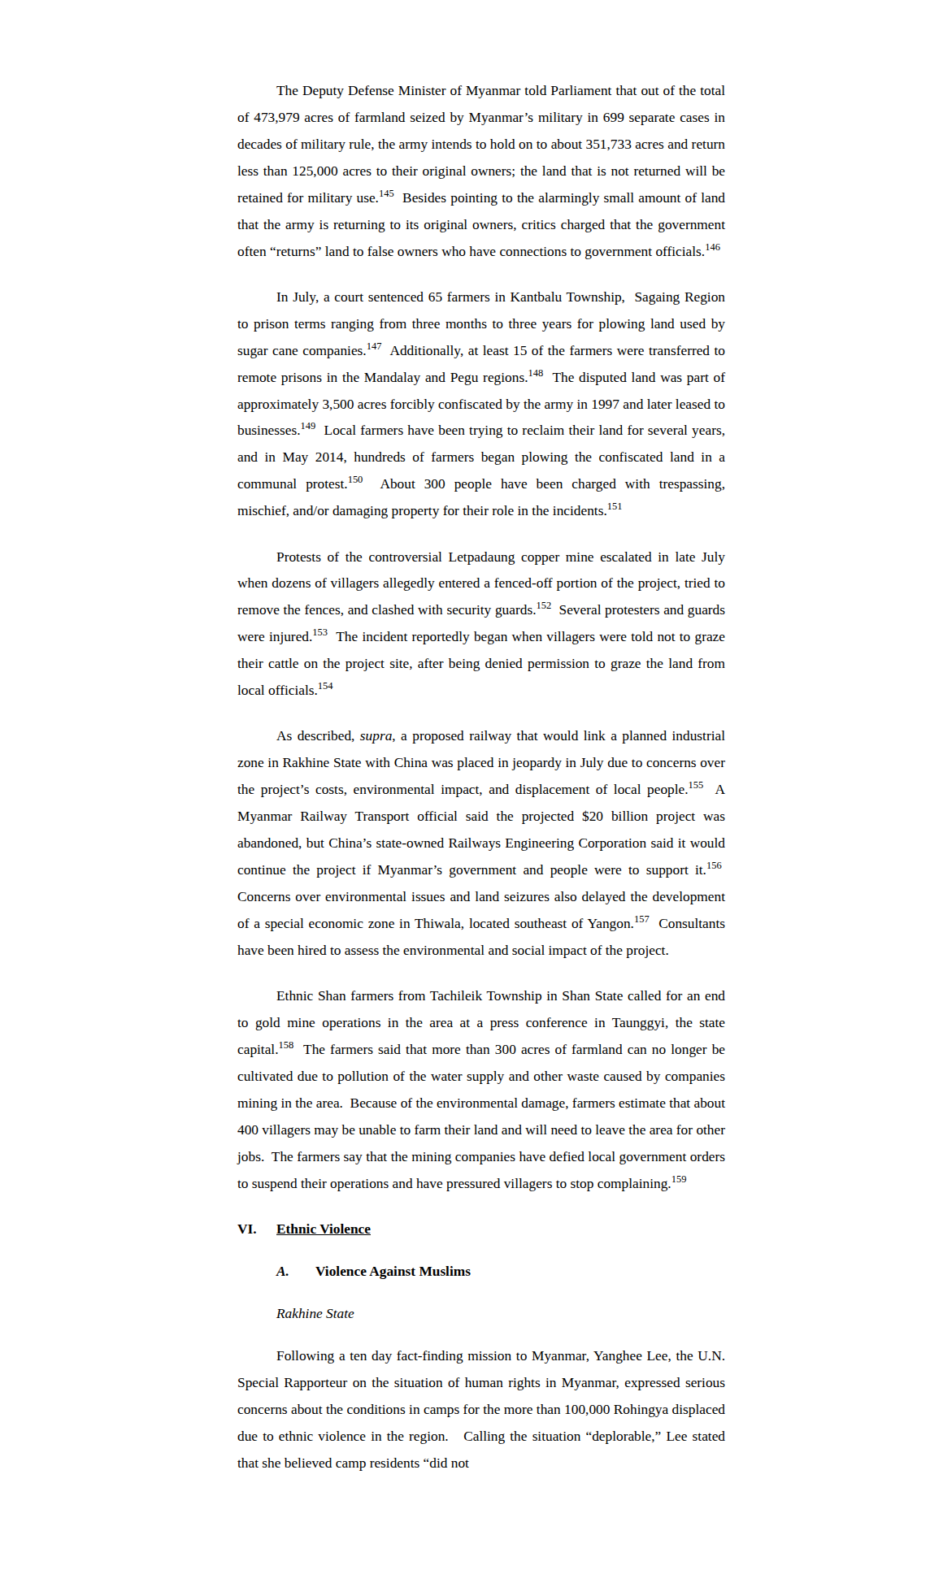The Deputy Defense Minister of Myanmar told Parliament that out of the total of 473,979 acres of farmland seized by Myanmar’s military in 699 separate cases in decades of military rule, the army intends to hold on to about 351,733 acres and return less than 125,000 acres to their original owners; the land that is not returned will be retained for military use.145 Besides pointing to the alarmingly small amount of land that the army is returning to its original owners, critics charged that the government often “returns” land to false owners who have connections to government officials.146
In July, a court sentenced 65 farmers in Kantbalu Township, Sagaing Region to prison terms ranging from three months to three years for plowing land used by sugar cane companies.147 Additionally, at least 15 of the farmers were transferred to remote prisons in the Mandalay and Pegu regions.148 The disputed land was part of approximately 3,500 acres forcibly confiscated by the army in 1997 and later leased to businesses.149 Local farmers have been trying to reclaim their land for several years, and in May 2014, hundreds of farmers began plowing the confiscated land in a communal protest.150 About 300 people have been charged with trespassing, mischief, and/or damaging property for their role in the incidents.151
Protests of the controversial Letpadaung copper mine escalated in late July when dozens of villagers allegedly entered a fenced-off portion of the project, tried to remove the fences, and clashed with security guards.152 Several protesters and guards were injured.153 The incident reportedly began when villagers were told not to graze their cattle on the project site, after being denied permission to graze the land from local officials.154
As described, supra, a proposed railway that would link a planned industrial zone in Rakhine State with China was placed in jeopardy in July due to concerns over the project’s costs, environmental impact, and displacement of local people.155 A Myanmar Railway Transport official said the projected $20 billion project was abandoned, but China’s state-owned Railways Engineering Corporation said it would continue the project if Myanmar’s government and people were to support it.156 Concerns over environmental issues and land seizures also delayed the development of a special economic zone in Thiwala, located southeast of Yangon.157 Consultants have been hired to assess the environmental and social impact of the project.
Ethnic Shan farmers from Tachileik Township in Shan State called for an end to gold mine operations in the area at a press conference in Taunggyi, the state capital.158 The farmers said that more than 300 acres of farmland can no longer be cultivated due to pollution of the water supply and other waste caused by companies mining in the area. Because of the environmental damage, farmers estimate that about 400 villagers may be unable to farm their land and will need to leave the area for other jobs. The farmers say that the mining companies have defied local government orders to suspend their operations and have pressured villagers to stop complaining.159
VI. Ethnic Violence
A. Violence Against Muslims
Rakhine State
Following a ten day fact-finding mission to Myanmar, Yanghee Lee, the U.N. Special Rapporteur on the situation of human rights in Myanmar, expressed serious concerns about the conditions in camps for the more than 100,000 Rohingya displaced due to ethnic violence in the region. Calling the situation “deplorable,” Lee stated that she believed camp residents “did not